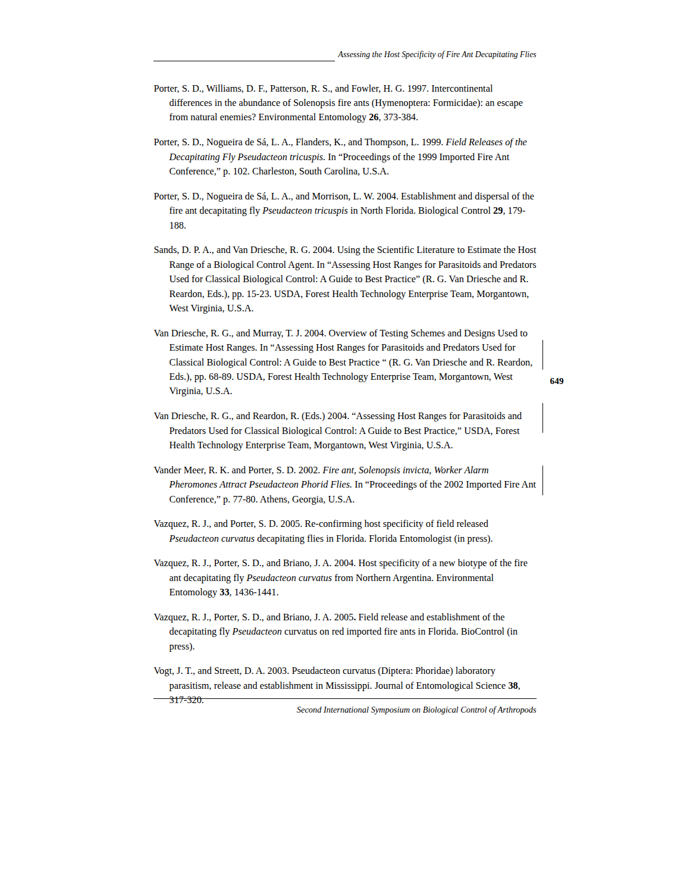Assessing the Host Specificity of Fire Ant Decapitating Flies
649
Porter, S. D., Williams, D. F., Patterson, R. S., and Fowler, H. G. 1997. Intercontinental differences in the abundance of Solenopsis fire ants (Hymenoptera: Formicidae): an escape from natural enemies? Environmental Entomology 26, 373-384.
Porter, S. D., Nogueira de Sá, L. A., Flanders, K., and Thompson, L. 1999. Field Releases of the Decapitating Fly Pseudacteon tricuspis. In “Proceedings of the 1999 Imported Fire Ant Conference,” p. 102. Charleston, South Carolina, U.S.A.
Porter, S. D., Nogueira de Sá, L. A., and Morrison, L. W. 2004. Establishment and dispersal of the fire ant decapitating fly Pseudacteon tricuspis in North Florida. Biological Control 29, 179-188.
Sands, D. P. A., and Van Driesche, R. G. 2004. Using the Scientific Literature to Estimate the Host Range of a Biological Control Agent. In “Assessing Host Ranges for Parasitoids and Predators Used for Classical Biological Control: A Guide to Best Practice” (R. G. Van Driesche and R. Reardon, Eds.), pp. 15-23. USDA, Forest Health Technology Enterprise Team, Morgantown, West Virginia, U.S.A.
Van Driesche, R. G., and Murray, T. J. 2004. Overview of Testing Schemes and Designs Used to Estimate Host Ranges. In “Assessing Host Ranges for Parasitoids and Predators Used for Classical Biological Control: A Guide to Best Practice “ (R. G. Van Driesche and R. Reardon, Eds.), pp. 68-89. USDA, Forest Health Technology Enterprise Team, Morgantown, West Virginia, U.S.A.
Van Driesche, R. G., and Reardon, R. (Eds.) 2004. “Assessing Host Ranges for Parasitoids and Predators Used for Classical Biological Control: A Guide to Best Practice,” USDA, Forest Health Technology Enterprise Team, Morgantown, West Virginia, U.S.A.
Vander Meer, R. K. and Porter, S. D. 2002. Fire ant, Solenopsis invicta, Worker Alarm Pheromones Attract Pseudacteon Phorid Flies. In “Proceedings of the 2002 Imported Fire Ant Conference,” p. 77-80. Athens, Georgia, U.S.A.
Vazquez, R. J., and Porter, S. D. 2005. Re-confirming host specificity of field released Pseudacteon curvatus decapitating flies in Florida. Florida Entomologist (in press).
Vazquez, R. J., Porter, S. D., and Briano, J. A. 2004. Host specificity of a new biotype of the fire ant decapitating fly Pseudacteon curvatus from Northern Argentina. Environmental Entomology 33, 1436-1441.
Vazquez, R. J., Porter, S. D., and Briano, J. A. 2005. Field release and establishment of the decapitating fly Pseudacteon curvatus on red imported fire ants in Florida. BioControl (in press).
Vogt, J. T., and Streett, D. A. 2003. Pseudacteon curvatus (Diptera: Phoridae) laboratory parasitism, release and establishment in Mississippi. Journal of Entomological Science 38, 317-320.
Second International Symposium on Biological Control of Arthropods